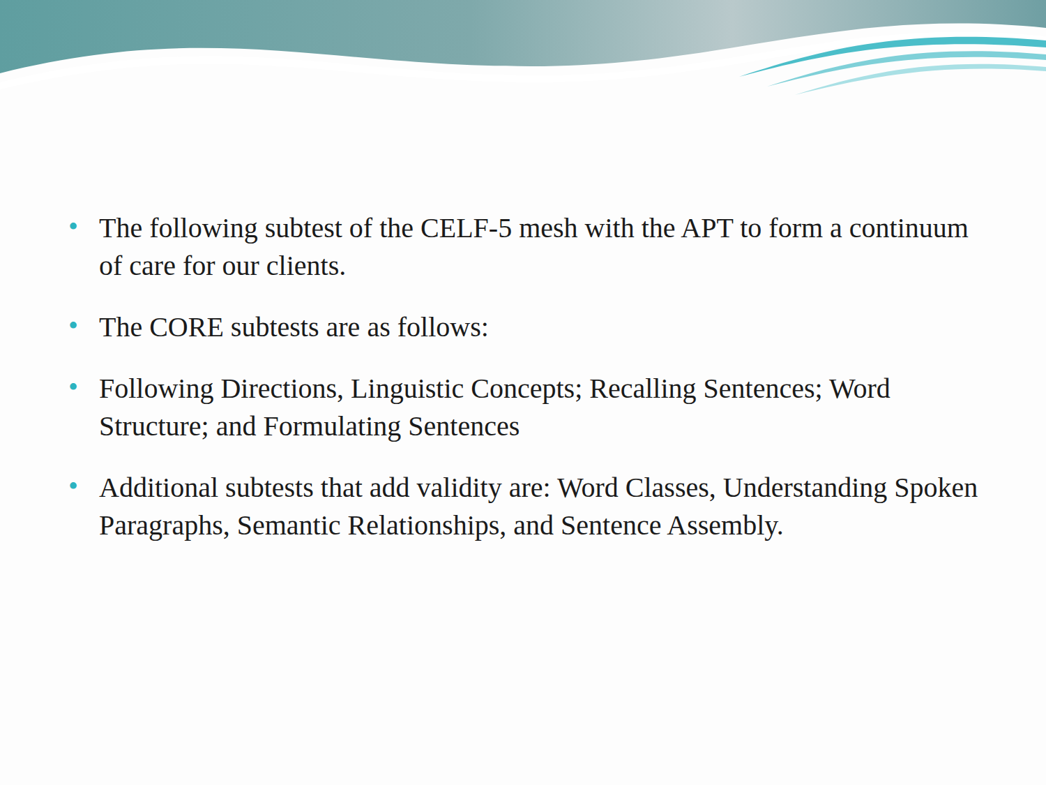The following subtest of the CELF-5 mesh with the APT to form a continuum of care for our clients.
The CORE subtests are as follows:
Following Directions, Linguistic Concepts; Recalling Sentences; Word Structure; and Formulating Sentences
Additional subtests that add validity are: Word Classes, Understanding Spoken Paragraphs, Semantic Relationships, and Sentence Assembly.